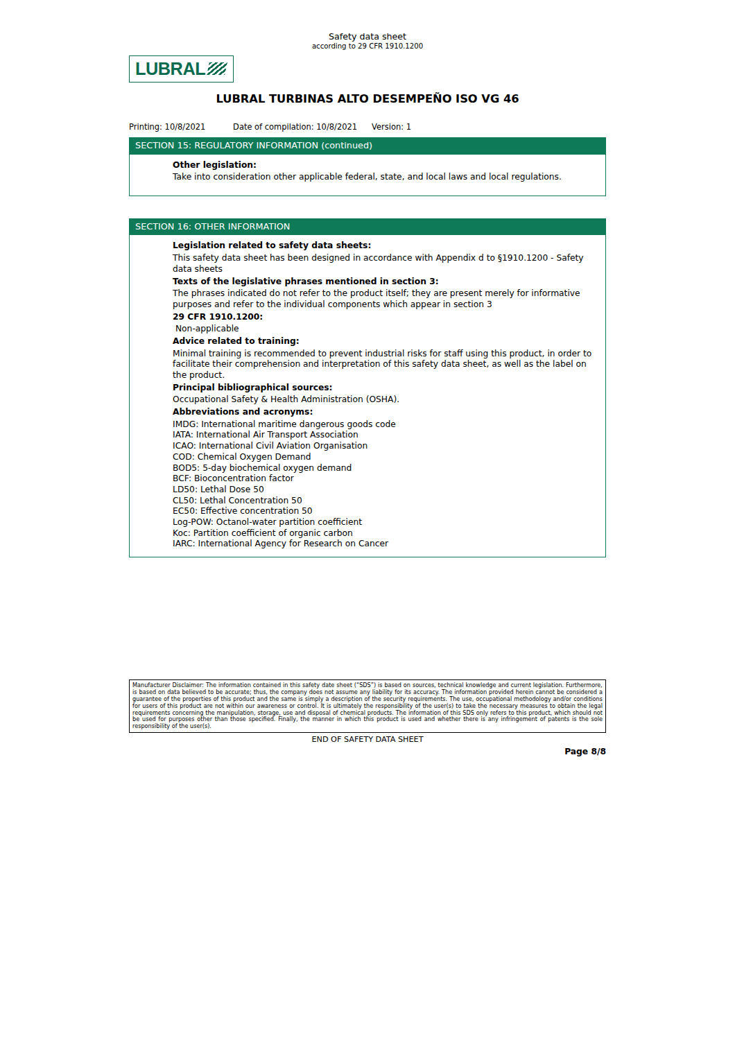Safety data sheet
according to 29 CFR 1910.1200
LUBRAL
LUBRAL TURBINAS ALTO DESEMPEÑO ISO VG 46
Printing: 10/8/2021 Date of compilation: 10/8/2021 Version: 1
SECTION 15: REGULATORY INFORMATION (continued)
Other legislation:
Take into consideration other applicable federal, state, and local laws and local regulations.
SECTION 16: OTHER INFORMATION
Legislation related to safety data sheets:
This safety data sheet has been designed in accordance with Appendix d to §1910.1200 - Safety data sheets
Texts of the legislative phrases mentioned in section 3:
The phrases indicated do not refer to the product itself; they are present merely for informative purposes and refer to the individual components which appear in section 3
29 CFR 1910.1200:
Non-applicable
Advice related to training:
Minimal training is recommended to prevent industrial risks for staff using this product, in order to facilitate their comprehension and interpretation of this safety data sheet, as well as the label on the product.
Principal bibliographical sources:
Occupational Safety & Health Administration (OSHA).
Abbreviations and acronyms:
IMDG: International maritime dangerous goods code
IATA: International Air Transport Association
ICAO: International Civil Aviation Organisation
COD: Chemical Oxygen Demand
BOD5: 5-day biochemical oxygen demand
BCF: Bioconcentration factor
LD50: Lethal Dose 50
CL50: Lethal Concentration 50
EC50: Effective concentration 50
Log-POW: Octanol-water partition coefficient
Koc: Partition coefficient of organic carbon
IARC: International Agency for Research on Cancer
Manufacturer Disclaimer: The information contained in this safety date sheet (“SDS”) is based on sources, technical knowledge and current legislation. Furthermore, is based on data believed to be accurate; thus, the company does not assume any liability for its accuracy. The information provided herein cannot be considered a guarantee of the properties of this product and the same is simply a description of the security requirements. The use, occupational methodology and/or conditions for users of this product are not within our awareness or control. It is ultimately the responsibility of the user(s) to take the necessary measures to obtain the legal requirements concerning the manipulation, storage, use and disposal of chemical products. The information of this SDS only refers to this product, which should not be used for purposes other than those specified. Finally, the manner in which this product is used and whether there is any infringement of patents is the sole responsibility of the user(s).
END OF SAFETY DATA SHEET
Page 8/8